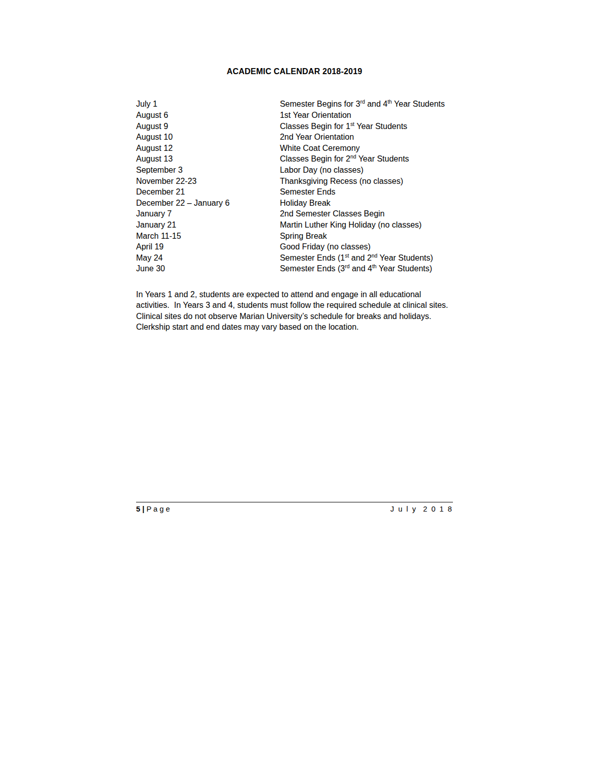ACADEMIC CALENDAR 2018-2019
| July 1 | Semester Begins for 3 rd and 4 th Year Students |
| August 6 | 1st Year Orientation |
| August 9 | Classes Begin for 1 st Year Students |
| August 10 | 2nd Year Orientation |
| August 12 | White Coat Ceremony |
| August 13 | Classes Begin for 2 nd Year Students |
| September 3 | Labor Day (no classes) |
| November 22-23 | Thanksgiving Recess (no classes) |
| December 21 | Semester Ends |
| December 22 – January 6 | Holiday Break |
| January 7 | 2nd Semester Classes Begin |
| January 21 | Martin Luther King Holiday (no classes) |
| March 11-15 | Spring Break |
| April 19 | Good Friday (no classes) |
| May 24 | Semester Ends (1 st and 2 nd Year Students) |
| June 30 | Semester Ends (3 rd and 4 th Year Students) |
In Years 1 and 2, students are expected to attend and engage in all educational activities. In Years 3 and 4, students must follow the required schedule at clinical sites. Clinical sites do not observe Marian University’s schedule for breaks and holidays. Clerkship start and end dates may vary based on the location.
5 | P a g e
J u l y 2 0 1 8